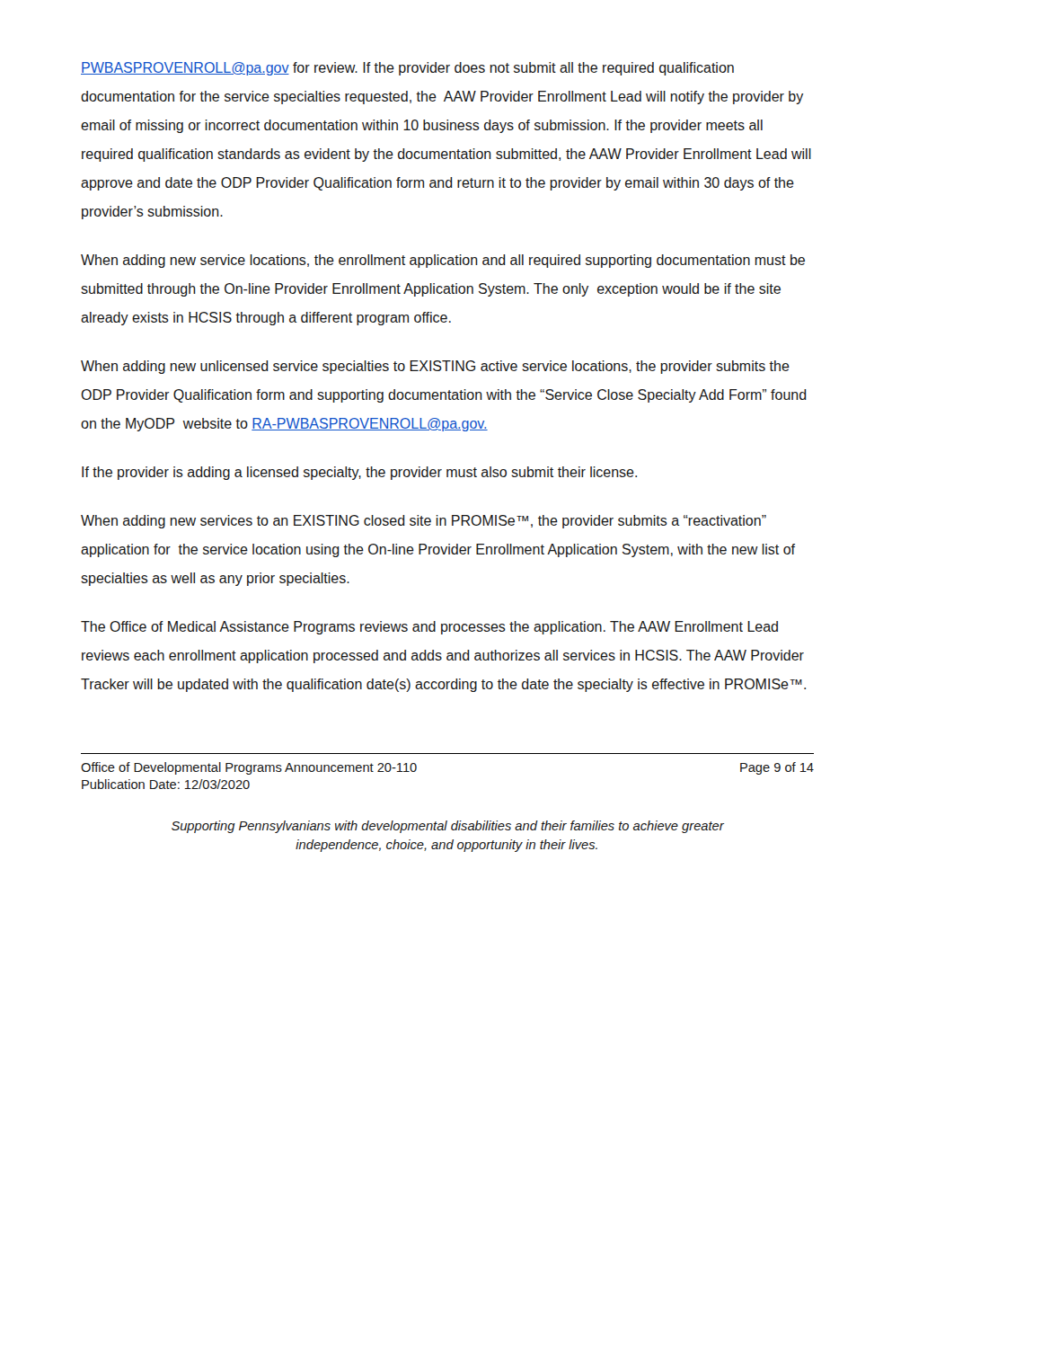PWBASPROVENROLL@pa.gov for review. If the provider does not submit all the required qualification documentation for the service specialties requested, the AAW Provider Enrollment Lead will notify the provider by email of missing or incorrect documentation within 10 business days of submission. If the provider meets all required qualification standards as evident by the documentation submitted, the AAW Provider Enrollment Lead will approve and date the ODP Provider Qualification form and return it to the provider by email within 30 days of the provider’s submission.
When adding new service locations, the enrollment application and all required supporting documentation must be submitted through the On-line Provider Enrollment Application System. The only exception would be if the site already exists in HCSIS through a different program office.
When adding new unlicensed service specialties to EXISTING active service locations, the provider submits the ODP Provider Qualification form and supporting documentation with the “Service Close Specialty Add Form” found on the MyODP website to RA-PWBASPROVENROLL@pa.gov.
If the provider is adding a licensed specialty, the provider must also submit their license.
When adding new services to an EXISTING closed site in PROMISe™, the provider submits a “reactivation” application for the service location using the On-line Provider Enrollment Application System, with the new list of specialties as well as any prior specialties.
The Office of Medical Assistance Programs reviews and processes the application. The AAW Enrollment Lead reviews each enrollment application processed and adds and authorizes all services in HCSIS. The AAW Provider Tracker will be updated with the qualification date(s) according to the date the specialty is effective in PROMISe™.
Office of Developmental Programs Announcement 20-110
Publication Date: 12/03/2020
Page 9 of 14
Supporting Pennsylvanians with developmental disabilities and their families to achieve greater
independence, choice, and opportunity in their lives.